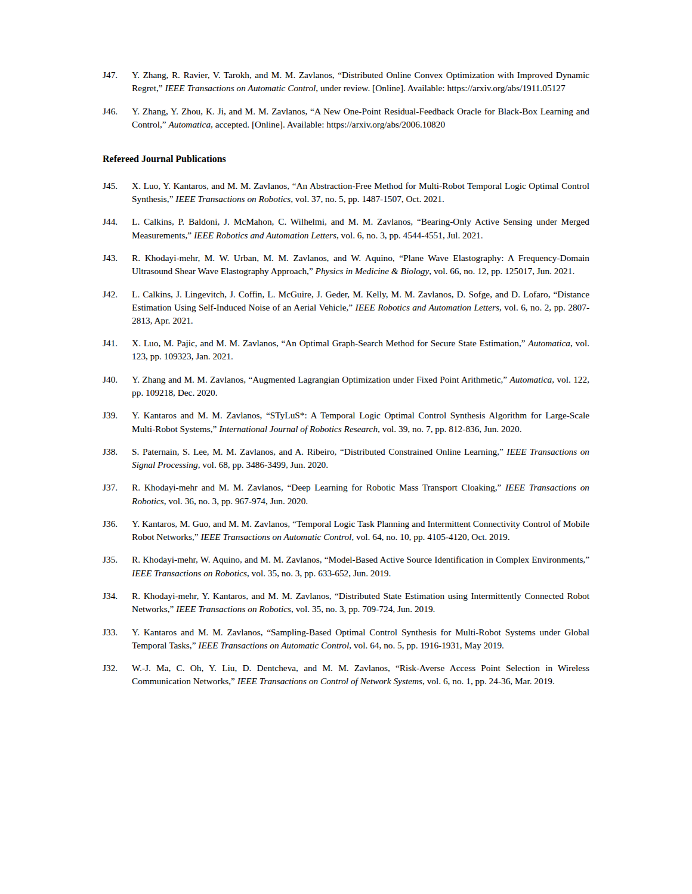J47. Y. Zhang, R. Ravier, V. Tarokh, and M. M. Zavlanos, “Distributed Online Convex Optimization with Improved Dynamic Regret,” IEEE Transactions on Automatic Control, under review. [Online]. Available: https://arxiv.org/abs/1911.05127
J46. Y. Zhang, Y. Zhou, K. Ji, and M. M. Zavlanos, “A New One-Point Residual-Feedback Oracle for Black-Box Learning and Control,” Automatica, accepted. [Online]. Available: https://arxiv.org/abs/2006.10820
Refereed Journal Publications
J45. X. Luo, Y. Kantaros, and M. M. Zavlanos, “An Abstraction-Free Method for Multi-Robot Temporal Logic Optimal Control Synthesis,” IEEE Transactions on Robotics, vol. 37, no. 5, pp. 1487-1507, Oct. 2021.
J44. L. Calkins, P. Baldoni, J. McMahon, C. Wilhelmi, and M. M. Zavlanos, “Bearing-Only Active Sensing under Merged Measurements,” IEEE Robotics and Automation Letters, vol. 6, no. 3, pp. 4544-4551, Jul. 2021.
J43. R. Khodayi-mehr, M. W. Urban, M. M. Zavlanos, and W. Aquino, “Plane Wave Elastography: A Frequency-Domain Ultrasound Shear Wave Elastography Approach,” Physics in Medicine & Biology, vol. 66, no. 12, pp. 125017, Jun. 2021.
J42. L. Calkins, J. Lingevitch, J. Coffin, L. McGuire, J. Geder, M. Kelly, M. M. Zavlanos, D. Sofge, and D. Lofaro, “Distance Estimation Using Self-Induced Noise of an Aerial Vehicle,” IEEE Robotics and Automation Letters, vol. 6, no. 2, pp. 2807-2813, Apr. 2021.
J41. X. Luo, M. Pajic, and M. M. Zavlanos, “An Optimal Graph-Search Method for Secure State Estimation,” Automatica, vol. 123, pp. 109323, Jan. 2021.
J40. Y. Zhang and M. M. Zavlanos, “Augmented Lagrangian Optimization under Fixed Point Arithmetic,” Automatica, vol. 122, pp. 109218, Dec. 2020.
J39. Y. Kantaros and M. M. Zavlanos, “STyLuS*: A Temporal Logic Optimal Control Synthesis Algorithm for Large-Scale Multi-Robot Systems,” International Journal of Robotics Research, vol. 39, no. 7, pp. 812-836, Jun. 2020.
J38. S. Paternain, S. Lee, M. M. Zavlanos, and A. Ribeiro, “Distributed Constrained Online Learning,” IEEE Transactions on Signal Processing, vol. 68, pp. 3486-3499, Jun. 2020.
J37. R. Khodayi-mehr and M. M. Zavlanos, “Deep Learning for Robotic Mass Transport Cloaking,” IEEE Transactions on Robotics, vol. 36, no. 3, pp. 967-974, Jun. 2020.
J36. Y. Kantaros, M. Guo, and M. M. Zavlanos, “Temporal Logic Task Planning and Intermittent Connectivity Control of Mobile Robot Networks,” IEEE Transactions on Automatic Control, vol. 64, no. 10, pp. 4105-4120, Oct. 2019.
J35. R. Khodayi-mehr, W. Aquino, and M. M. Zavlanos, “Model-Based Active Source Identification in Complex Environments,” IEEE Transactions on Robotics, vol. 35, no. 3, pp. 633-652, Jun. 2019.
J34. R. Khodayi-mehr, Y. Kantaros, and M. M. Zavlanos, “Distributed State Estimation using Intermittently Connected Robot Networks,” IEEE Transactions on Robotics, vol. 35, no. 3, pp. 709-724, Jun. 2019.
J33. Y. Kantaros and M. M. Zavlanos, “Sampling-Based Optimal Control Synthesis for Multi-Robot Systems under Global Temporal Tasks,” IEEE Transactions on Automatic Control, vol. 64, no. 5, pp. 1916-1931, May 2019.
J32. W.-J. Ma, C. Oh, Y. Liu, D. Dentcheva, and M. M. Zavlanos, “Risk-Averse Access Point Selection in Wireless Communication Networks,” IEEE Transactions on Control of Network Systems, vol. 6, no. 1, pp. 24-36, Mar. 2019.